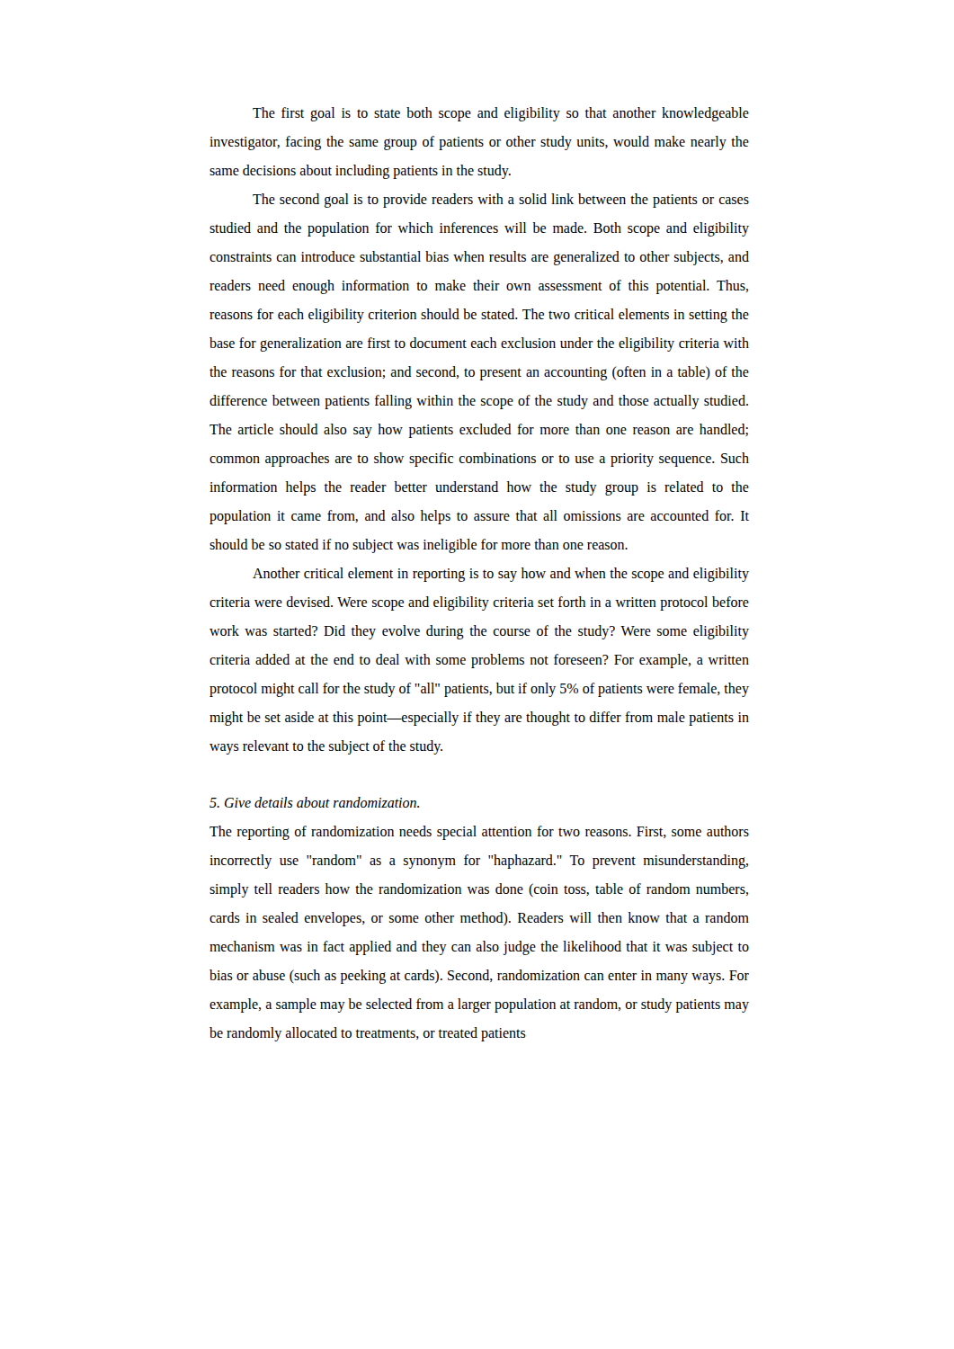The first goal is to state both scope and eligibility so that another knowledgeable investigator, facing the same group of patients or other study units, would make nearly the same decisions about including patients in the study.
The second goal is to provide readers with a solid link between the patients or cases studied and the population for which inferences will be made. Both scope and eligibility constraints can introduce substantial bias when results are generalized to other subjects, and readers need enough information to make their own assessment of this potential. Thus, reasons for each eligibility criterion should be stated. The two critical elements in setting the base for generalization are first to document each exclusion under the eligibility criteria with the reasons for that exclusion; and second, to present an accounting (often in a table) of the difference between patients falling within the scope of the study and those actually studied. The article should also say how patients excluded for more than one reason are handled; common approaches are to show specific combinations or to use a priority sequence. Such information helps the reader better understand how the study group is related to the population it came from, and also helps to assure that all omissions are accounted for. It should be so stated if no subject was ineligible for more than one reason.
Another critical element in reporting is to say how and when the scope and eligibility criteria were devised. Were scope and eligibility criteria set forth in a written protocol before work was started? Did they evolve during the course of the study? Were some eligibility criteria added at the end to deal with some problems not foreseen? For example, a written protocol might call for the study of "all" patients, but if only 5% of patients were female, they might be set aside at this point—especially if they are thought to differ from male patients in ways relevant to the subject of the study.
5. Give details about randomization.
The reporting of randomization needs special attention for two reasons. First, some authors incorrectly use "random" as a synonym for "haphazard." To prevent misunderstanding, simply tell readers how the randomization was done (coin toss, table of random numbers, cards in sealed envelopes, or some other method). Readers will then know that a random mechanism was in fact applied and they can also judge the likelihood that it was subject to bias or abuse (such as peeking at cards). Second, randomization can enter in many ways. For example, a sample may be selected from a larger population at random, or study patients may be randomly allocated to treatments, or treated patients